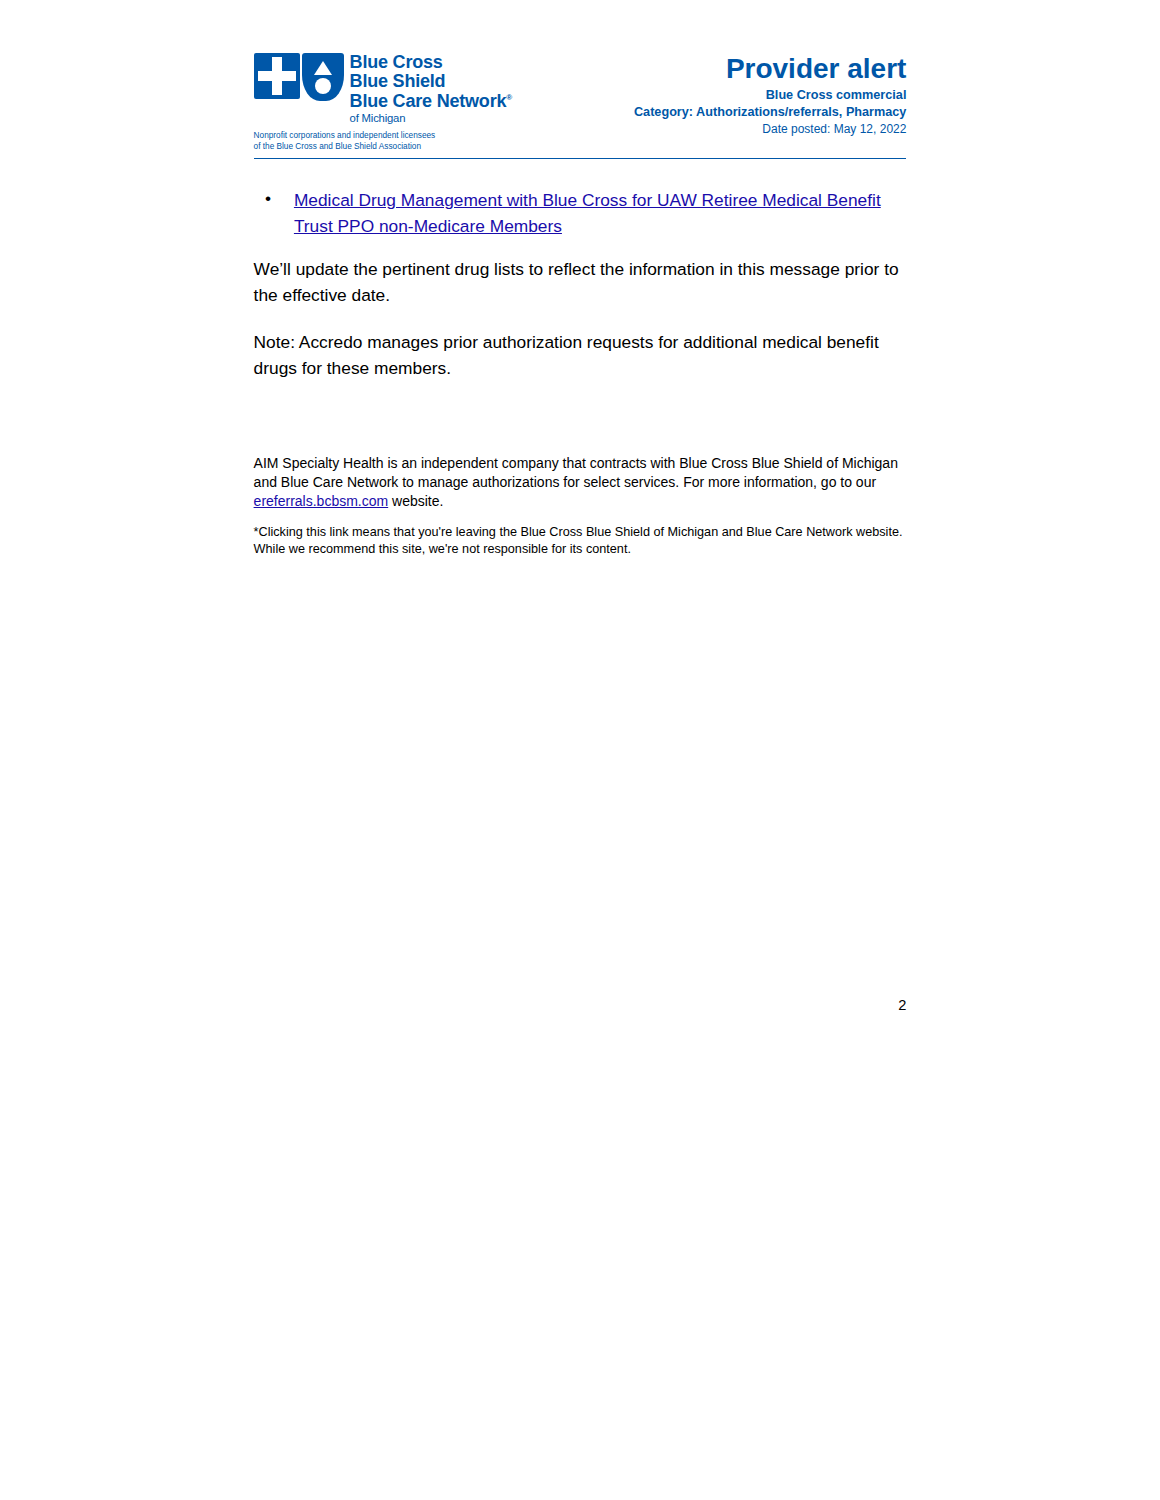Blue Cross
Blue Shield
Blue Care Network® of Michigan
Nonprofit corporations and independent licensees
of the Blue Cross and Blue Shield Association
Provider alert
Blue Cross commercial
Category: Authorizations/referrals, Pharmacy
Date posted: May 12, 2022
Medical Drug Management with Blue Cross for UAW Retiree Medical Benefit Trust PPO non-Medicare Members
We’ll update the pertinent drug lists to reflect the information in this message prior to the effective date.
Note: Accredo manages prior authorization requests for additional medical benefit drugs for these members.
AIM Specialty Health is an independent company that contracts with Blue Cross Blue Shield of Michigan and Blue Care Network to manage authorizations for select services. For more information, go to our ereferrals.bcbsm.com website.
*Clicking this link means that you're leaving the Blue Cross Blue Shield of Michigan and Blue Care Network website. While we recommend this site, we're not responsible for its content.
2